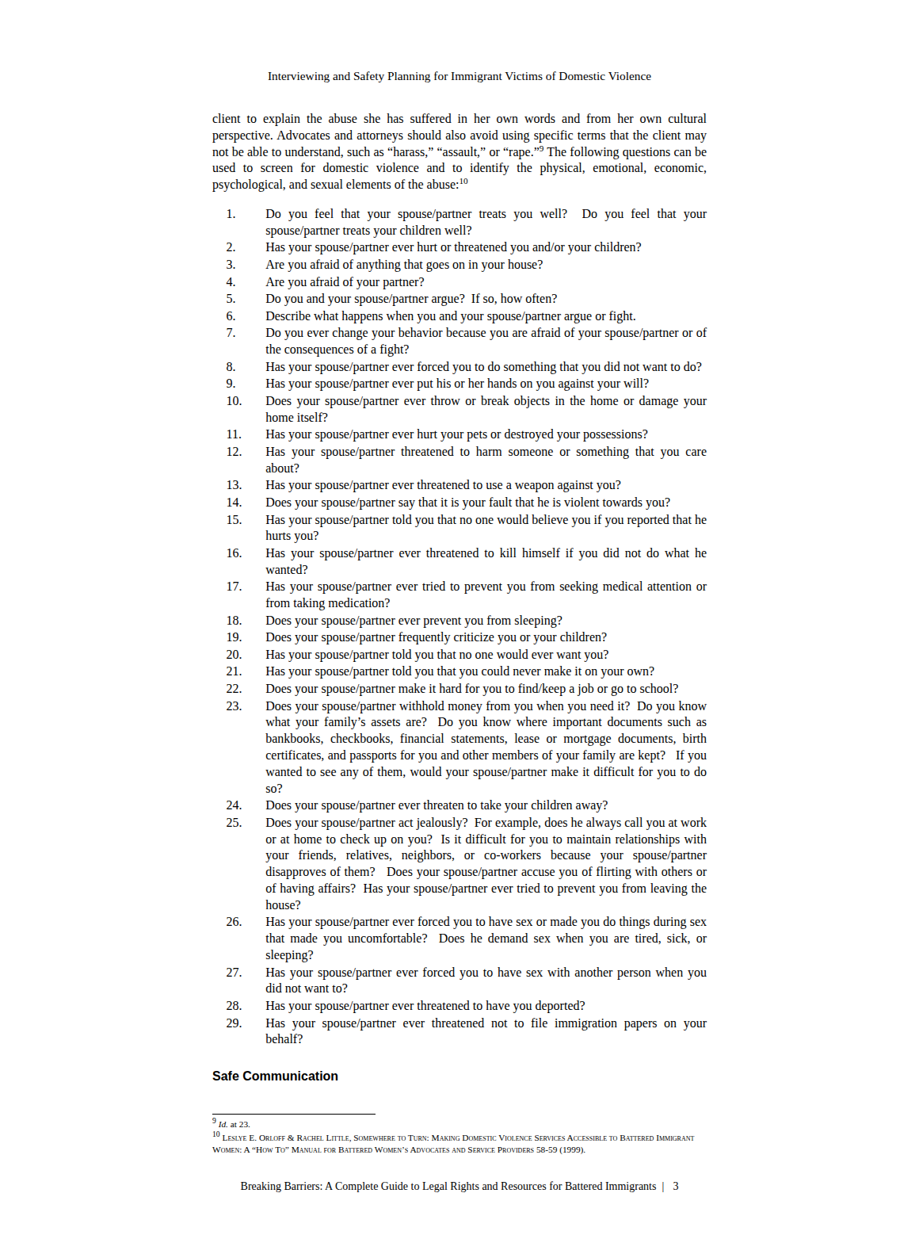Interviewing and Safety Planning for Immigrant Victims of Domestic Violence
client to explain the abuse she has suffered in her own words and from her own cultural perspective. Advocates and attorneys should also avoid using specific terms that the client may not be able to understand, such as “harass,” “assault,” or “rape.”9 The following questions can be used to screen for domestic violence and to identify the physical, emotional, economic, psychological, and sexual elements of the abuse:10
Do you feel that your spouse/partner treats you well? Do you feel that your spouse/partner treats your children well?
Has your spouse/partner ever hurt or threatened you and/or your children?
Are you afraid of anything that goes on in your house?
Are you afraid of your partner?
Do you and your spouse/partner argue? If so, how often?
Describe what happens when you and your spouse/partner argue or fight.
Do you ever change your behavior because you are afraid of your spouse/partner or of the consequences of a fight?
Has your spouse/partner ever forced you to do something that you did not want to do?
Has your spouse/partner ever put his or her hands on you against your will?
Does your spouse/partner ever throw or break objects in the home or damage your home itself?
Has your spouse/partner ever hurt your pets or destroyed your possessions?
Has your spouse/partner threatened to harm someone or something that you care about?
Has your spouse/partner ever threatened to use a weapon against you?
Does your spouse/partner say that it is your fault that he is violent towards you?
Has your spouse/partner told you that no one would believe you if you reported that he hurts you?
Has your spouse/partner ever threatened to kill himself if you did not do what he wanted?
Has your spouse/partner ever tried to prevent you from seeking medical attention or from taking medication?
Does your spouse/partner ever prevent you from sleeping?
Does your spouse/partner frequently criticize you or your children?
Has your spouse/partner told you that no one would ever want you?
Has your spouse/partner told you that you could never make it on your own?
Does your spouse/partner make it hard for you to find/keep a job or go to school?
Does your spouse/partner withhold money from you when you need it? Do you know what your family’s assets are? Do you know where important documents such as bankbooks, checkbooks, financial statements, lease or mortgage documents, birth certificates, and passports for you and other members of your family are kept? If you wanted to see any of them, would your spouse/partner make it difficult for you to do so?
Does your spouse/partner ever threaten to take your children away?
Does your spouse/partner act jealously? For example, does he always call you at work or at home to check up on you? Is it difficult for you to maintain relationships with your friends, relatives, neighbors, or co-workers because your spouse/partner disapproves of them? Does your spouse/partner accuse you of flirting with others or of having affairs? Has your spouse/partner ever tried to prevent you from leaving the house?
Has your spouse/partner ever forced you to have sex or made you do things during sex that made you uncomfortable? Does he demand sex when you are tired, sick, or sleeping?
Has your spouse/partner ever forced you to have sex with another person when you did not want to?
Has your spouse/partner ever threatened to have you deported?
Has your spouse/partner ever threatened not to file immigration papers on your behalf?
Safe Communication
9 Id. at 23.
10 Leslye E. Orloff & Rachel Little, Somewhere to Turn: Making Domestic Violence Services Accessible to Battered Immigrant Women: A “How To” Manual for Battered Women’s Advocates and Service Providers 58-59 (1999).
Breaking Barriers: A Complete Guide to Legal Rights and Resources for Battered Immigrants |3